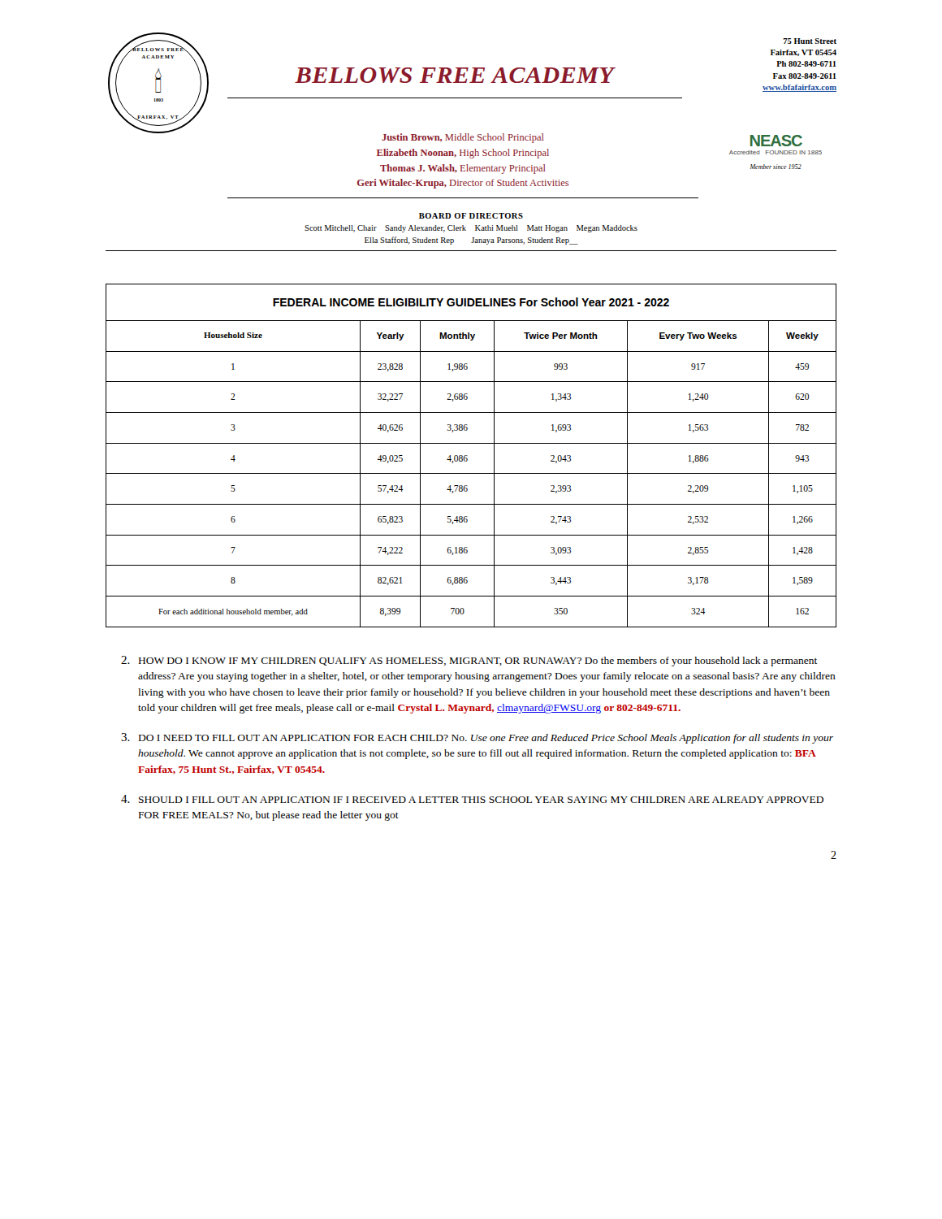BELLOWS FREE ACADEMY
🕯
1803
FAIRFAX, VT
BELLOWS FREE ACADEMY
75 Hunt Street
Fairfax, VT 05454
Ph 802-849-6711
Fax 802-849-2611
www.bfafairfax.com
Justin Brown, Middle School Principal
Elizabeth Noonan, High School Principal
Thomas J. Walsh, Elementary Principal
Geri Witalec-Krupa, Director of Student Activities
NEASC
Accredited FOUNDED IN 1885
Member since 1952
BOARD OF DIRECTORS
Scott Mitchell, Chair Sandy Alexander, Clerk Kathi Muehl Matt Hogan Megan Maddocks
Ella Stafford, Student Rep Janaya Parsons, Student Rep__
FEDERAL INCOME ELIGIBILITY GUIDELINES For School Year 2021 - 2022
| Household Size | Yearly | Monthly | Twice Per Month | Every Two Weeks | Weekly |
| --- | --- | --- | --- | --- | --- |
| 1 | 23,828 | 1,986 | 993 | 917 | 459 |
| 2 | 32,227 | 2,686 | 1,343 | 1,240 | 620 |
| 3 | 40,626 | 3,386 | 1,693 | 1,563 | 782 |
| 4 | 49,025 | 4,086 | 2,043 | 1,886 | 943 |
| 5 | 57,424 | 4,786 | 2,393 | 2,209 | 1,105 |
| 6 | 65,823 | 5,486 | 2,743 | 2,532 | 1,266 |
| 7 | 74,222 | 6,186 | 3,093 | 2,855 | 1,428 |
| 8 | 82,621 | 6,886 | 3,443 | 3,178 | 1,589 |
| For each additional household member, add | 8,399 | 700 | 350 | 324 | 162 |
How do I know if my children qualify as homeless, migrant, or runaway? Do the members of your household lack a permanent address? Are you staying together in a shelter, hotel, or other temporary housing arrangement? Does your family relocate on a seasonal basis? Are any children living with you who have chosen to leave their prior family or household? If you believe children in your household meet these descriptions and haven’t been told your children will get free meals, please call or e-mail Crystal L. Maynard, clmaynard@FWSU.org or 802-849-6711.
Do I need to fill out an application for each child? No. Use one Free and Reduced Price School Meals Application for all students in your household. We cannot approve an application that is not complete, so be sure to fill out all required information. Return the completed application to: BFA Fairfax, 75 Hunt St., Fairfax, VT 05454.
Should I fill out an application if I received a letter this school year saying my children are already approved for free meals? No, but please read the letter you got
2